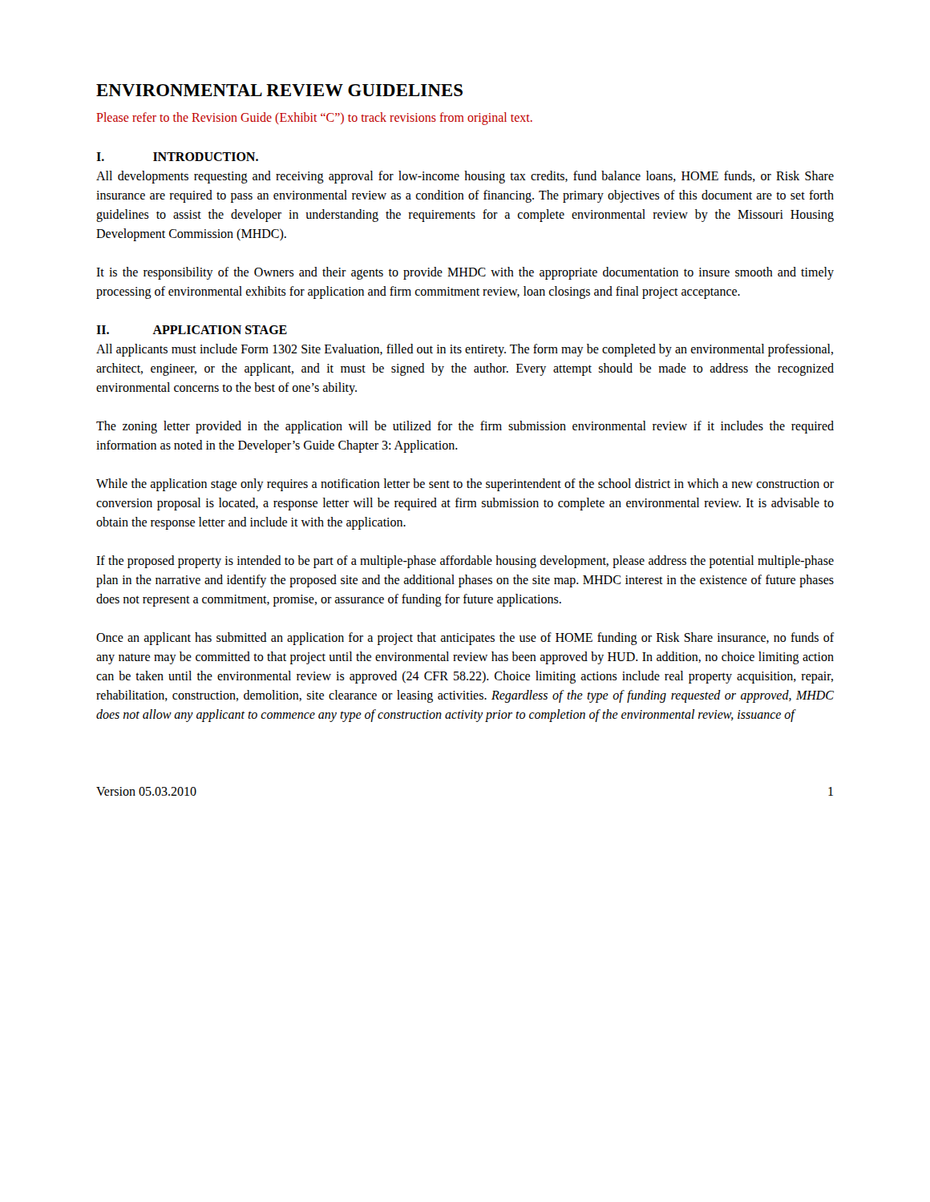ENVIRONMENTAL REVIEW GUIDELINES
Please refer to the Revision Guide (Exhibit “C”) to track revisions from original text.
I.
INTRODUCTION.
All developments requesting and receiving approval for low-income housing tax credits, fund balance loans, HOME funds, or Risk Share insurance are required to pass an environmental review as a condition of financing. The primary objectives of this document are to set forth guidelines to assist the developer in understanding the requirements for a complete environmental review by the Missouri Housing Development Commission (MHDC).
It is the responsibility of the Owners and their agents to provide MHDC with the appropriate documentation to insure smooth and timely processing of environmental exhibits for application and firm commitment review, loan closings and final project acceptance.
II.
APPLICATION STAGE
All applicants must include Form 1302 Site Evaluation, filled out in its entirety. The form may be completed by an environmental professional, architect, engineer, or the applicant, and it must be signed by the author. Every attempt should be made to address the recognized environmental concerns to the best of one’s ability.
The zoning letter provided in the application will be utilized for the firm submission environmental review if it includes the required information as noted in the Developer’s Guide Chapter 3: Application.
While the application stage only requires a notification letter be sent to the superintendent of the school district in which a new construction or conversion proposal is located, a response letter will be required at firm submission to complete an environmental review. It is advisable to obtain the response letter and include it with the application.
If the proposed property is intended to be part of a multiple-phase affordable housing development, please address the potential multiple-phase plan in the narrative and identify the proposed site and the additional phases on the site map. MHDC interest in the existence of future phases does not represent a commitment, promise, or assurance of funding for future applications.
Once an applicant has submitted an application for a project that anticipates the use of HOME funding or Risk Share insurance, no funds of any nature may be committed to that project until the environmental review has been approved by HUD. In addition, no choice limiting action can be taken until the environmental review is approved (24 CFR 58.22). Choice limiting actions include real property acquisition, repair, rehabilitation, construction, demolition, site clearance or leasing activities. Regardless of the type of funding requested or approved, MHDC does not allow any applicant to commence any type of construction activity prior to completion of the environmental review, issuance of
Version 05.03.2010 1